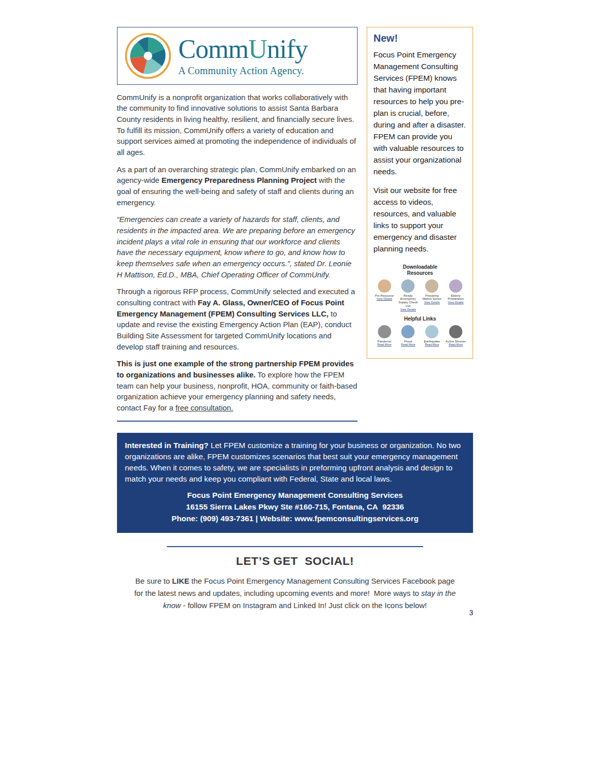Comm Unify
A Community Action Agency.
CommUnify is a nonprofit organization that works collaboratively with the community to find innovative solutions to assist Santa Barbara County residents in living healthy, resilient, and financially secure lives. To fulfill its mission, CommUnify offers a variety of education and support services aimed at promoting the independence of individuals of all ages.
As a part of an overarching strategic plan, CommUnify embarked on an agency-wide Emergency Preparedness Planning Project with the goal of ensuring the well-being and safety of staff and clients during an emergency.
“Emergencies can create a variety of hazards for staff, clients, and residents in the impacted area. We are preparing before an emergency incident plays a vital role in ensuring that our workforce and clients have the necessary equipment, know where to go, and know how to keep themselves safe when an emergency occurs.”, stated Dr. Leonie H Mattison, Ed.D., MBA, Chief Operating Officer of CommUnify.
Through a rigorous RFP process, CommUnify selected and executed a consulting contract with Fay A. Glass, Owner/CEO of Focus Point Emergency Management (FPEM) Consulting Services LLC, to update and revise the existing Emergency Action Plan (EAP), conduct Building Site Assessment for targeted CommUnify locations and develop staff training and resources.
This is just one example of the strong partnership FPEM provides to organizations and businesses alike. To explore how the FPEM team can help your business, nonprofit, HOA, community or faith-based organization achieve your emergency planning and safety needs, contact Fay for a free consultation.
New!
Focus Point Emergency Management Consulting Services (FPEM) knows that having important resources to help you pre-plan is crucial, before, during and after a disaster. FPEM can provide you with valuable resources to assist your organizational needs.
Visit our website for free access to videos, resources, and valuable links to support your emergency and disaster planning needs.
Downloadable
Resources
Pet Resource View Details
Ready Emergency Supply Check List View Details
Preparing Makes Sense View Details
Elderly Preparation View Details
Helpful Links
Pandemic Read More
Flood Read More
Earthquake Read More
Active Shooter Read More
Interested in Training? Let FPEM customize a training for your business or organization. No two organizations are alike, FPEM customizes scenarios that best suit your emergency management needs. When it comes to safety, we are specialists in preforming upfront analysis and design to match your needs and keep you compliant with Federal, State and local laws.
Focus Point Emergency Management Consulting Services
16155 Sierra Lakes Pkwy Ste #160-715, Fontana, CA 92336
Phone: (909) 493-7361 | Website: www.fpemconsultingservices.org
LET’S GET SOCIAL!
Be sure to LIKE the Focus Point Emergency Management Consulting Services Facebook page for the latest news and updates, including upcoming events and more! More ways to stay in the know - follow FPEM on Instagram and Linked In! Just click on the Icons below!
3